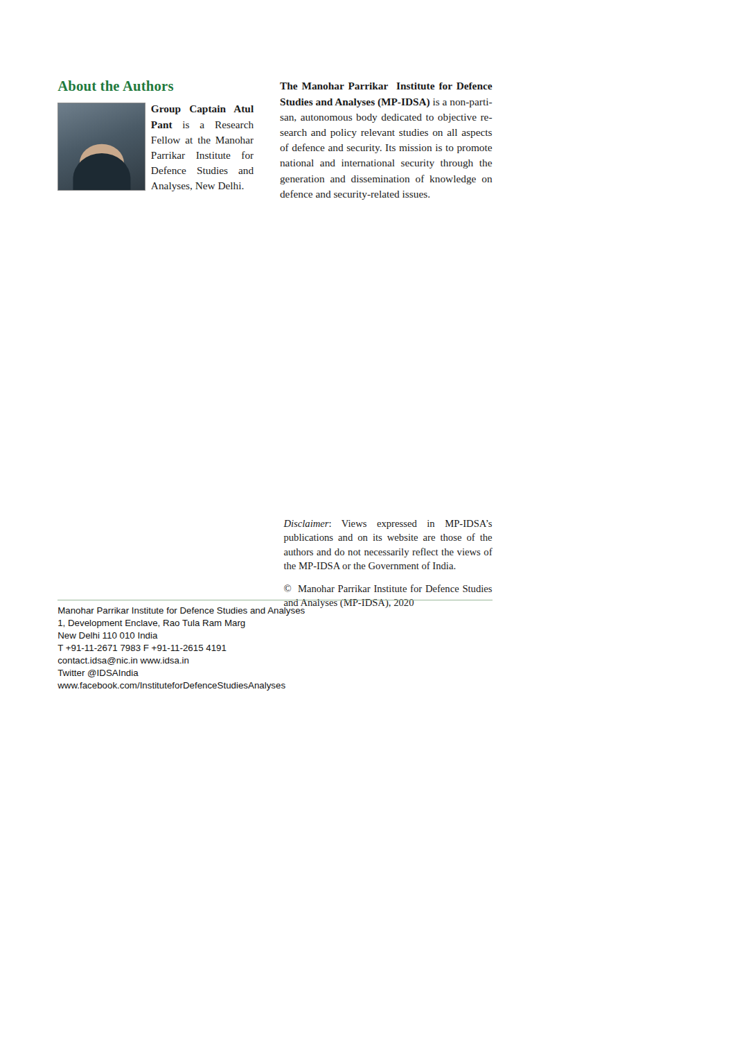About the Authors
Group Captain Atul Pant is a Research Fellow at the Manohar Parrikar Institute for Defence Studies and Analyses, New Delhi.
The Manohar Parrikar Institute for Defence Studies and Analyses (MP-IDSA) is a non-partisan, autonomous body dedicated to objective research and policy relevant studies on all aspects of defence and security. Its mission is to promote national and international security through the generation and dissemination of knowledge on defence and security-related issues.
Disclaimer: Views expressed in MP-IDSA’s publications and on its website are those of the authors and do not necessarily reflect the views of the MP-IDSA or the Government of India.
© Manohar Parrikar Institute for Defence Studies and Analyses (MP-IDSA), 2020
Manohar Parrikar Institute for Defence Studies and Analyses
1, Development Enclave, Rao Tula Ram Marg
New Delhi 110 010 India
T +91-11-2671 7983 F +91-11-2615 4191
contact.idsa@nic.in www.idsa.in
Twitter @IDSAIndia
www.facebook.com/InstituteforDefenceStudiesAnalyses